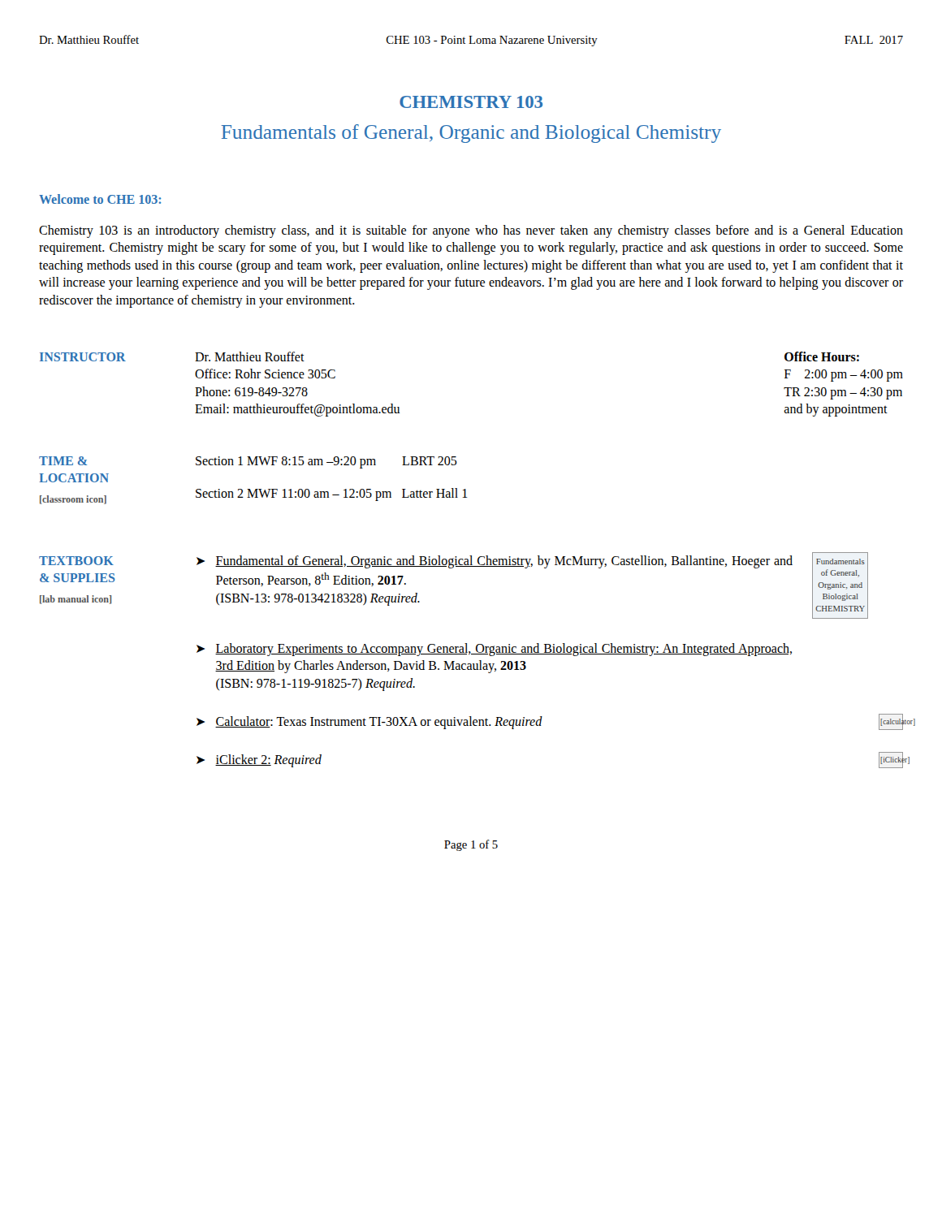Dr. Matthieu Rouffet CHE 103 - Point Loma Nazarene University FALL 2017
CHEMISTRY 103
Fundamentals of General, Organic and Biological Chemistry
Welcome to CHE 103:
Chemistry 103 is an introductory chemistry class, and it is suitable for anyone who has never taken any chemistry classes before and is a General Education requirement. Chemistry might be scary for some of you, but I would like to challenge you to work regularly, practice and ask questions in order to succeed. Some teaching methods used in this course (group and team work, peer evaluation, online lectures) might be different than what you are used to, yet I am confident that it will increase your learning experience and you will be better prepared for your future endeavors. I’m glad you are here and I look forward to helping you discover or rediscover the importance of chemistry in your environment.
INSTRUCTOR
Dr. Matthieu Rouffet
Office: Rohr Science 305C
Phone: 619-849-3278
Email: matthieurouffet@pointloma.edu
Office Hours:
F 2:00 pm – 4:00 pm
TR 2:30 pm – 4:30 pm
and by appointment
TIME &
LOCATION [classroom icon]
Section 1 MWF 8:15 am –9:20 pm LBRT 205
Section 2 MWF 11:00 am – 12:05 pm Latter Hall 1
TEXTBOOK
& SUPPLIES [lab manual icon]
Fundamental of General, Organic and Biological Chemistry, by McMurry, Castellion, Ballantine, Hoeger and Peterson, Pearson, 8th Edition, 2017.
(ISBN-13: 978-0134218328) Required.
Fundamentals of General, Organic, and Biological CHEMISTRY
Laboratory Experiments to Accompany General, Organic and Biological Chemistry: An Integrated Approach, 3rd Edition by Charles Anderson, David B. Macaulay, 2013
(ISBN: 978-1-119-91825-7) Required.
Calculator: Texas Instrument TI-30XA or equivalent. Required
[calculator]
iClicker 2: Required
[iClicker]
Page 1 of 5